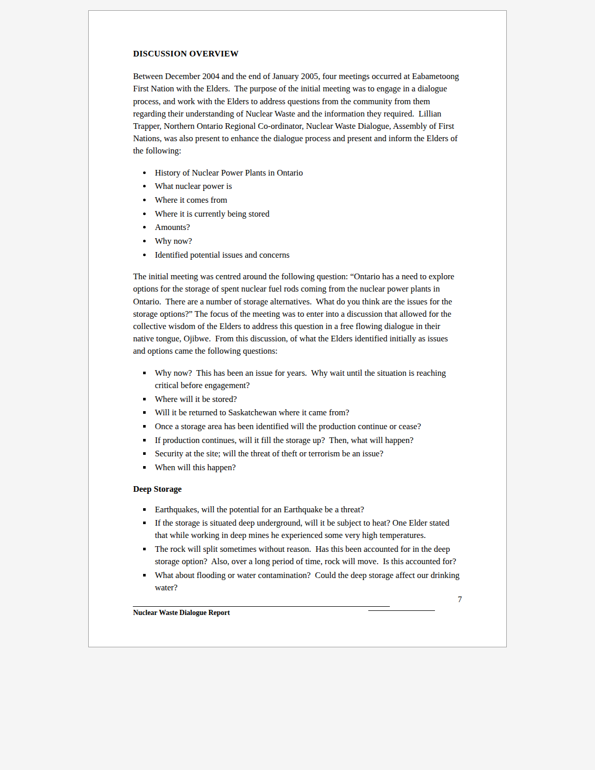DISCUSSION OVERVIEW
Between December 2004 and the end of January 2005, four meetings occurred at Eabametoong First Nation with the Elders. The purpose of the initial meeting was to engage in a dialogue process, and work with the Elders to address questions from the community from them regarding their understanding of Nuclear Waste and the information they required. Lillian Trapper, Northern Ontario Regional Co-ordinator, Nuclear Waste Dialogue, Assembly of First Nations, was also present to enhance the dialogue process and present and inform the Elders of the following:
History of Nuclear Power Plants in Ontario
What nuclear power is
Where it comes from
Where it is currently being stored
Amounts?
Why now?
Identified potential issues and concerns
The initial meeting was centred around the following question: “Ontario has a need to explore options for the storage of spent nuclear fuel rods coming from the nuclear power plants in Ontario. There are a number of storage alternatives. What do you think are the issues for the storage options?” The focus of the meeting was to enter into a discussion that allowed for the collective wisdom of the Elders to address this question in a free flowing dialogue in their native tongue, Ojibwe. From this discussion, of what the Elders identified initially as issues and options came the following questions:
Why now? This has been an issue for years. Why wait until the situation is reaching critical before engagement?
Where will it be stored?
Will it be returned to Saskatchewan where it came from?
Once a storage area has been identified will the production continue or cease?
If production continues, will it fill the storage up? Then, what will happen?
Security at the site; will the threat of theft or terrorism be an issue?
When will this happen?
Deep Storage
Earthquakes, will the potential for an Earthquake be a threat?
If the storage is situated deep underground, will it be subject to heat? One Elder stated that while working in deep mines he experienced some very high temperatures.
The rock will split sometimes without reason. Has this been accounted for in the deep storage option? Also, over a long period of time, rock will move. Is this accounted for?
What about flooding or water contamination? Could the deep storage affect our drinking water?
Nuclear Waste Dialogue Report
7